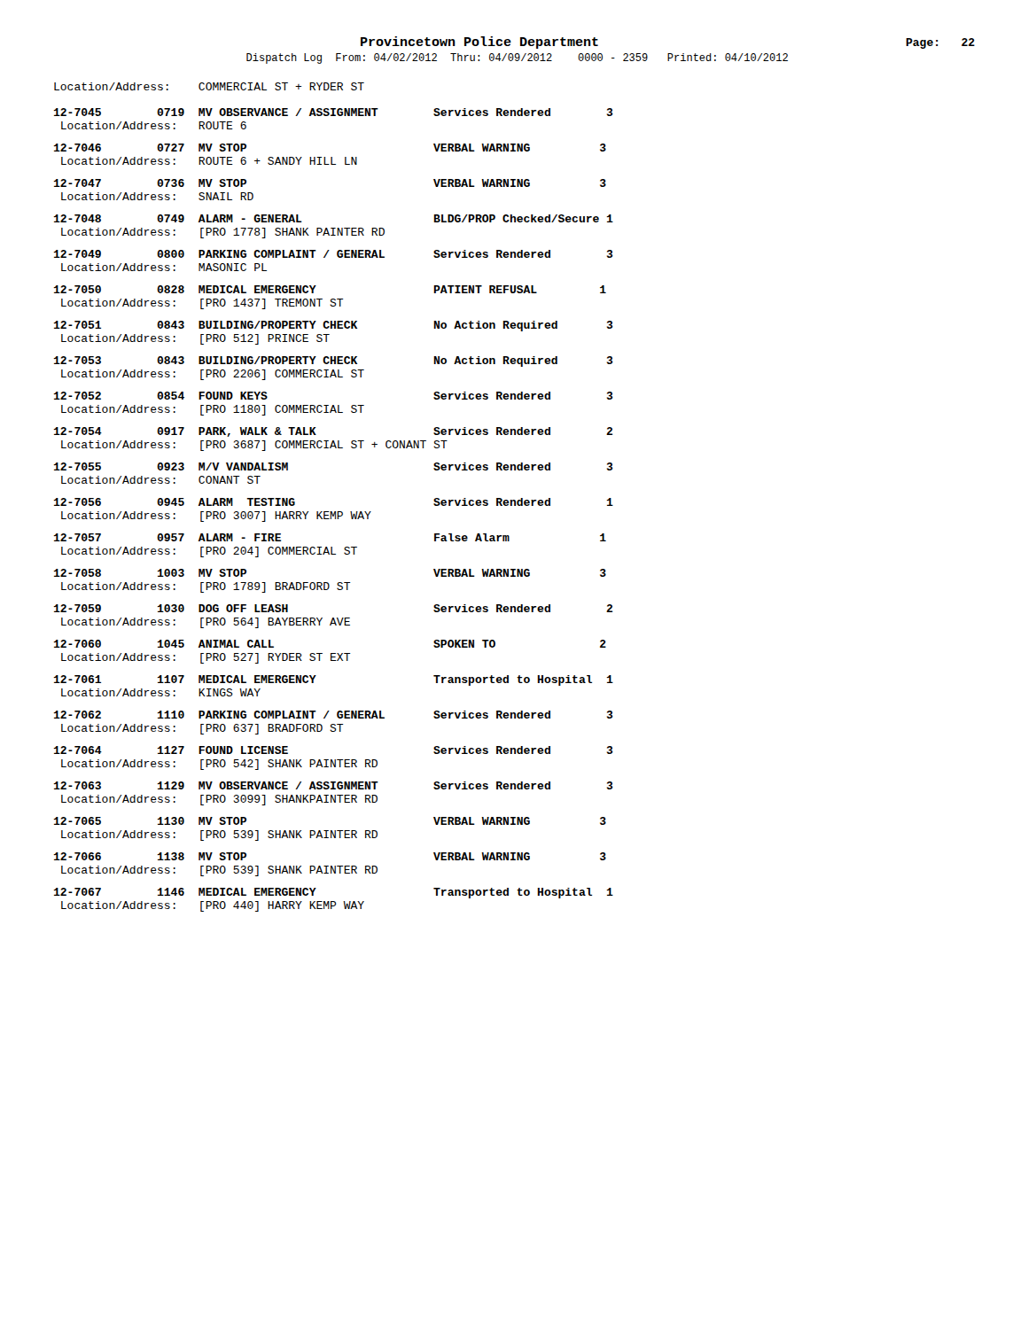Provincetown Police Department
Page: 22
Dispatch Log From: 04/02/2012 Thru: 04/09/2012 0000 - 2359 Printed: 04/10/2012
Location/Address: COMMERCIAL ST + RYDER ST
12-7045 0719 MV OBSERVANCE / ASSIGNMENT Services Rendered 3
Location/Address: ROUTE 6
12-7046 0727 MV STOP VERBAL WARNING 3
Location/Address: ROUTE 6 + SANDY HILL LN
12-7047 0736 MV STOP VERBAL WARNING 3
Location/Address: SNAIL RD
12-7048 0749 ALARM - GENERAL BLDG/PROP Checked/Secure 1
Location/Address: [PRO 1778] SHANK PAINTER RD
12-7049 0800 PARKING COMPLAINT / GENERAL Services Rendered 3
Location/Address: MASONIC PL
12-7050 0828 MEDICAL EMERGENCY PATIENT REFUSAL 1
Location/Address: [PRO 1437] TREMONT ST
12-7051 0843 BUILDING/PROPERTY CHECK No Action Required 3
Location/Address: [PRO 512] PRINCE ST
12-7053 0843 BUILDING/PROPERTY CHECK No Action Required 3
Location/Address: [PRO 2206] COMMERCIAL ST
12-7052 0854 FOUND KEYS Services Rendered 3
Location/Address: [PRO 1180] COMMERCIAL ST
12-7054 0917 PARK, WALK & TALK Services Rendered 2
Location/Address: [PRO 3687] COMMERCIAL ST + CONANT ST
12-7055 0923 M/V VANDALISM Services Rendered 3
Location/Address: CONANT ST
12-7056 0945 ALARM TESTING Services Rendered 1
Location/Address: [PRO 3007] HARRY KEMP WAY
12-7057 0957 ALARM - FIRE False Alarm 1
Location/Address: [PRO 204] COMMERCIAL ST
12-7058 1003 MV STOP VERBAL WARNING 3
Location/Address: [PRO 1789] BRADFORD ST
12-7059 1030 DOG OFF LEASH Services Rendered 2
Location/Address: [PRO 564] BAYBERRY AVE
12-7060 1045 ANIMAL CALL SPOKEN TO 2
Location/Address: [PRO 527] RYDER ST EXT
12-7061 1107 MEDICAL EMERGENCY Transported to Hospital 1
Location/Address: KINGS WAY
12-7062 1110 PARKING COMPLAINT / GENERAL Services Rendered 3
Location/Address: [PRO 637] BRADFORD ST
12-7064 1127 FOUND LICENSE Services Rendered 3
Location/Address: [PRO 542] SHANK PAINTER RD
12-7063 1129 MV OBSERVANCE / ASSIGNMENT Services Rendered 3
Location/Address: [PRO 3099] SHANKPAINTER RD
12-7065 1130 MV STOP VERBAL WARNING 3
Location/Address: [PRO 539] SHANK PAINTER RD
12-7066 1138 MV STOP VERBAL WARNING 3
Location/Address: [PRO 539] SHANK PAINTER RD
12-7067 1146 MEDICAL EMERGENCY Transported to Hospital 1
Location/Address: [PRO 440] HARRY KEMP WAY